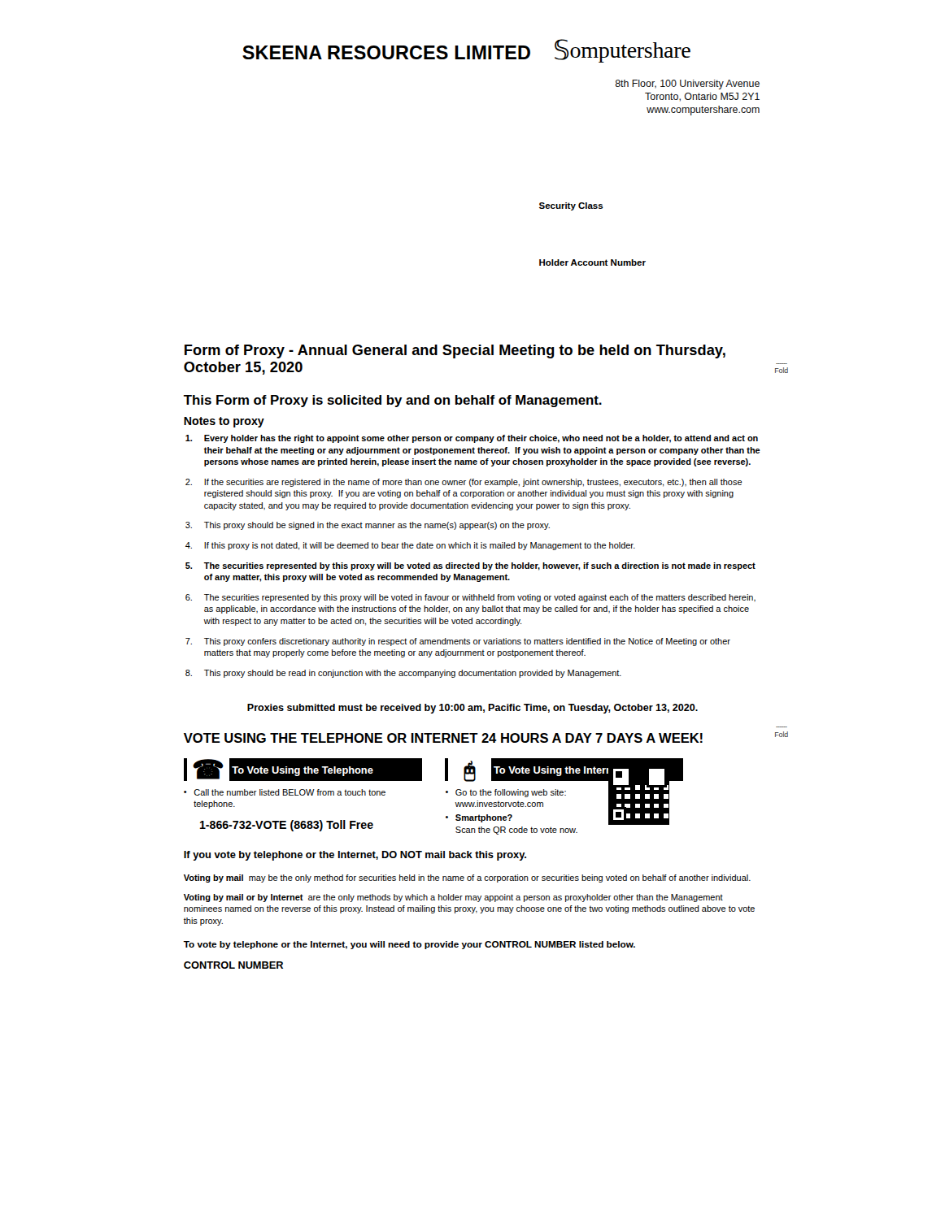------Fold
------Fold
SKEENA RESOURCES LIMITED
𝕊omputershare
8th Floor, 100 University Avenue
Toronto, Ontario M5J 2Y1
www.computershare.com
Security Class
Holder Account Number
Form of Proxy - Annual General and Special Meeting to be held on Thursday, October 15, 2020
This Form of Proxy is solicited by and on behalf of Management.
Notes to proxy
Every holder has the right to appoint some other person or company of their choice, who need not be a holder, to attend and act on their behalf at the meeting or any adjournment or postponement thereof. If you wish to appoint a person or company other than the persons whose names are printed herein, please insert the name of your chosen proxyholder in the space provided (see reverse).
If the securities are registered in the name of more than one owner (for example, joint ownership, trustees, executors, etc.), then all those registered should sign this proxy. If you are voting on behalf of a corporation or another individual you must sign this proxy with signing capacity stated, and you may be required to provide documentation evidencing your power to sign this proxy.
This proxy should be signed in the exact manner as the name(s) appear(s) on the proxy.
If this proxy is not dated, it will be deemed to bear the date on which it is mailed by Management to the holder.
The securities represented by this proxy will be voted as directed by the holder, however, if such a direction is not made in respect of any matter, this proxy will be voted as recommended by Management.
The securities represented by this proxy will be voted in favour or withheld from voting or voted against each of the matters described herein, as applicable, in accordance with the instructions of the holder, on any ballot that may be called for and, if the holder has specified a choice with respect to any matter to be acted on, the securities will be voted accordingly.
This proxy confers discretionary authority in respect of amendments or variations to matters identified in the Notice of Meeting or other matters that may properly come before the meeting or any adjournment or postponement thereof.
This proxy should be read in conjunction with the accompanying documentation provided by Management.
Proxies submitted must be received by 10:00 am, Pacific Time, on Tuesday, October 13, 2020.
VOTE USING THE TELEPHONE OR INTERNET 24 HOURS A DAY 7 DAYS A WEEK!
To Vote Using the Telephone
Call the number listed BELOW from a touch tone telephone.
1-866-732-VOTE (8683) Toll Free
To Vote Using the Internet
Go to the following web site:
www.investorvote.com
Smartphone?
Scan the QR code to vote now.
If you vote by telephone or the Internet, DO NOT mail back this proxy.
Voting by mail may be the only method for securities held in the name of a corporation or securities being voted on behalf of another individual.
Voting by mail or by Internet are the only methods by which a holder may appoint a person as proxyholder other than the Management nominees named on the reverse of this proxy. Instead of mailing this proxy, you may choose one of the two voting methods outlined above to vote this proxy.
To vote by telephone or the Internet, you will need to provide your CONTROL NUMBER listed below.
CONTROL NUMBER